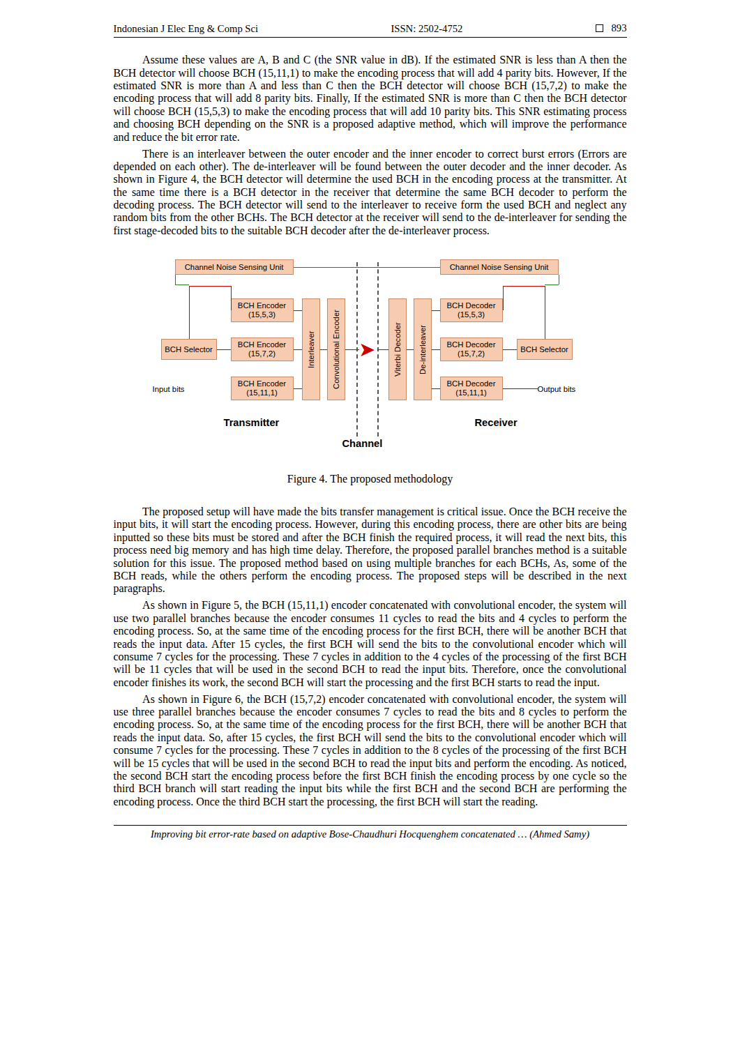Indonesian J Elec Eng & Comp Sci
ISSN: 2502-4752
893
Assume these values are A, B and C (the SNR value in dB). If the estimated SNR is less than A then the BCH detector will choose BCH (15,11,1) to make the encoding process that will add 4 parity bits. However, If the estimated SNR is more than A and less than C then the BCH detector will choose BCH (15,7,2) to make the encoding process that will add 8 parity bits. Finally, If the estimated SNR is more than C then the BCH detector will choose BCH (15,5,3) to make the encoding process that will add 10 parity bits. This SNR estimating process and choosing BCH depending on the SNR is a proposed adaptive method, which will improve the performance and reduce the bit error rate.
There is an interleaver between the outer encoder and the inner encoder to correct burst errors (Errors are depended on each other). The de-interleaver will be found between the outer decoder and the inner decoder. As shown in Figure 4, the BCH detector will determine the used BCH in the encoding process at the transmitter. At the same time there is a BCH detector in the receiver that determine the same BCH decoder to perform the decoding process. The BCH detector will send to the interleaver to receive form the used BCH and neglect any random bits from the other BCHs. The BCH detector at the receiver will send to the de-interleaver for sending the first stage-decoded bits to the suitable BCH decoder after the de-interleaver process.
Channel Noise Sensing Unit
Channel Noise Sensing Unit
BCH Selector
BCH Encoder
(15,5,3)
BCH Encoder
(15,7,2)
BCH Encoder
(15,11,1)
Interleaver
Convolutional Encoder
Viterbi Decoder
De-interleaver
BCH Decoder
(15,5,3)
BCH Decoder
(15,7,2)
BCH Decoder
(15,11,1)
BCH Selector
➤
Input bits
Output bits
Transmitter
Receiver
Channel
Figure 4. The proposed methodology
The proposed setup will have made the bits transfer management is critical issue. Once the BCH receive the input bits, it will start the encoding process. However, during this encoding process, there are other bits are being inputted so these bits must be stored and after the BCH finish the required process, it will read the next bits, this process need big memory and has high time delay. Therefore, the proposed parallel branches method is a suitable solution for this issue. The proposed method based on using multiple branches for each BCHs, As, some of the BCH reads, while the others perform the encoding process. The proposed steps will be described in the next paragraphs.
As shown in Figure 5, the BCH (15,11,1) encoder concatenated with convolutional encoder, the system will use two parallel branches because the encoder consumes 11 cycles to read the bits and 4 cycles to perform the encoding process. So, at the same time of the encoding process for the first BCH, there will be another BCH that reads the input data. After 15 cycles, the first BCH will send the bits to the convolutional encoder which will consume 7 cycles for the processing. These 7 cycles in addition to the 4 cycles of the processing of the first BCH will be 11 cycles that will be used in the second BCH to read the input bits. Therefore, once the convolutional encoder finishes its work, the second BCH will start the processing and the first BCH starts to read the input.
As shown in Figure 6, the BCH (15,7,2) encoder concatenated with convolutional encoder, the system will use three parallel branches because the encoder consumes 7 cycles to read the bits and 8 cycles to perform the encoding process. So, at the same time of the encoding process for the first BCH, there will be another BCH that reads the input data. So, after 15 cycles, the first BCH will send the bits to the convolutional encoder which will consume 7 cycles for the processing. These 7 cycles in addition to the 8 cycles of the processing of the first BCH will be 15 cycles that will be used in the second BCH to read the input bits and perform the encoding. As noticed, the second BCH start the encoding process before the first BCH finish the encoding process by one cycle so the third BCH branch will start reading the input bits while the first BCH and the second BCH are performing the encoding process. Once the third BCH start the processing, the first BCH will start the reading.
Improving bit error-rate based on adaptive Bose-Chaudhuri Hocquenghem concatenated … (Ahmed Samy)